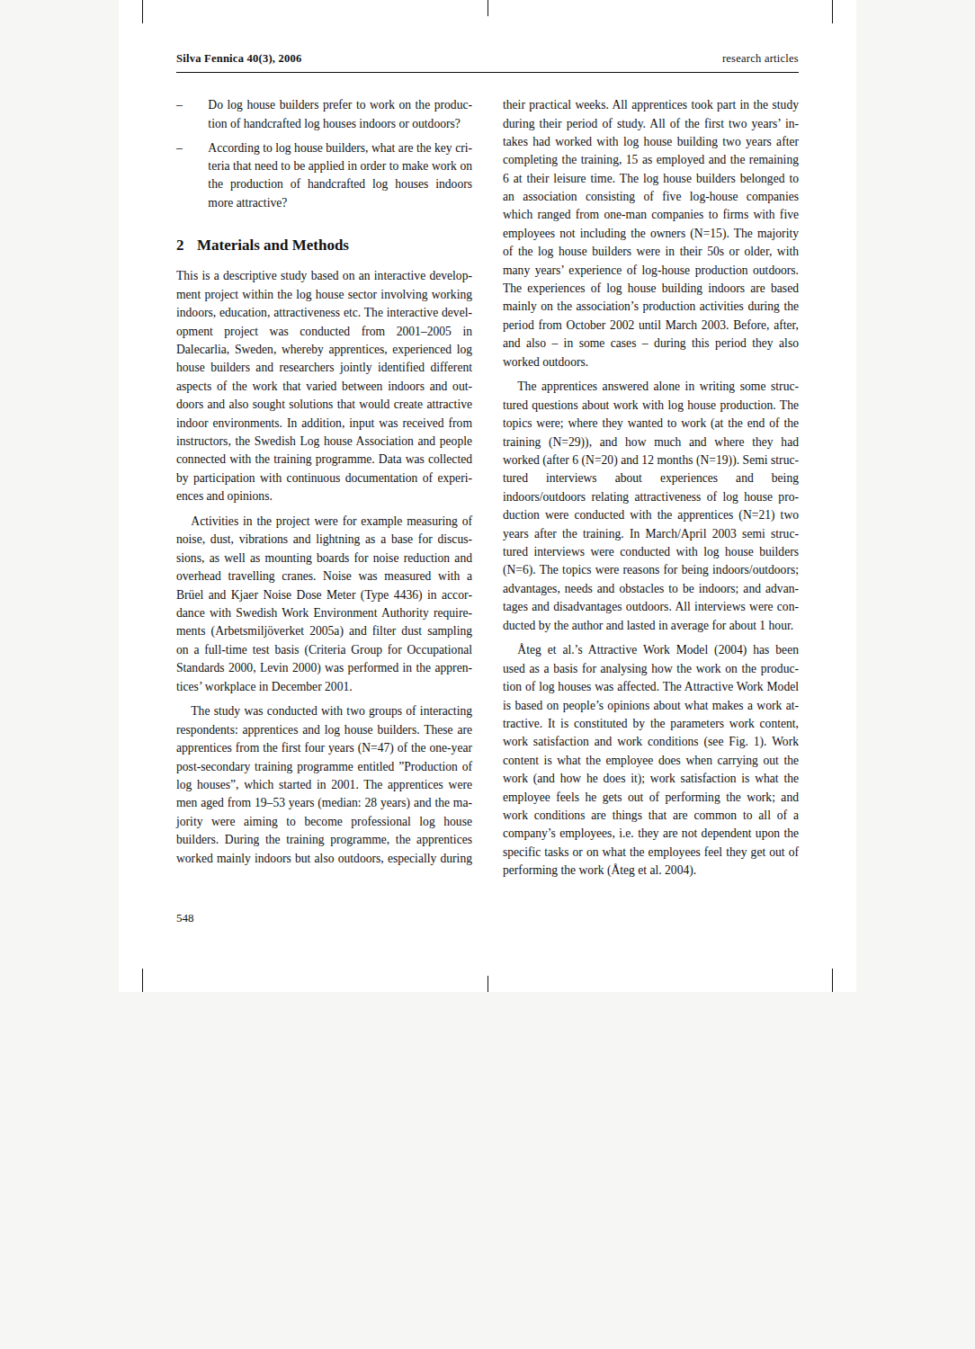Silva Fennica 40(3), 2006 research articles
Do log house builders prefer to work on the production of handcrafted log houses indoors or outdoors?
According to log house builders, what are the key criteria that need to be applied in order to make work on the production of handcrafted log houses indoors more attractive?
2 Materials and Methods
This is a descriptive study based on an interactive development project within the log house sector involving working indoors, education, attractiveness etc. The interactive development project was conducted from 2001–2005 in Dalecarlia, Sweden, whereby apprentices, experienced log house builders and researchers jointly identified different aspects of the work that varied between indoors and outdoors and also sought solutions that would create attractive indoor environments. In addition, input was received from instructors, the Swedish Log house Association and people connected with the training programme. Data was collected by participation with continuous documentation of experiences and opinions.
Activities in the project were for example measuring of noise, dust, vibrations and lightning as a base for discussions, as well as mounting boards for noise reduction and overhead travelling cranes. Noise was measured with a Brüel and Kjaer Noise Dose Meter (Type 4436) in accordance with Swedish Work Environment Authority requirements (Arbetsmiljöverket 2005a) and filter dust sampling on a full-time test basis (Criteria Group for Occupational Standards 2000, Levin 2000) was performed in the apprentices’ workplace in December 2001.
The study was conducted with two groups of interacting respondents: apprentices and log house builders. These are apprentices from the first four years (N=47) of the one-year post-secondary training programme entitled ”Production of log houses”, which started in 2001. The apprentices were men aged from 19–53 years (median: 28 years) and the majority were aiming to become professional log house builders. During the training programme, the apprentices worked mainly indoors but also outdoors, especially during their practical weeks. All apprentices took part in the study during their period of study. All of the first two years’ intakes had worked with log house building two years after completing the training, 15 as employed and the remaining 6 at their leisure time. The log house builders belonged to an association consisting of five log-house companies which ranged from one-man companies to firms with five employees not including the owners (N=15). The majority of the log house builders were in their 50s or older, with many years’ experience of log-house production outdoors. The experiences of log house building indoors are based mainly on the association’s production activities during the period from October 2002 until March 2003. Before, after, and also – in some cases – during this period they also worked outdoors.
The apprentices answered alone in writing some structured questions about work with log house production. The topics were; where they wanted to work (at the end of the training (N=29)), and how much and where they had worked (after 6 (N=20) and 12 months (N=19)). Semi structured interviews about experiences and being indoors/outdoors relating attractiveness of log house production were conducted with the apprentices (N=21) two years after the training. In March/April 2003 semi structured interviews were conducted with log house builders (N=6). The topics were reasons for being indoors/outdoors; advantages, needs and obstacles to be indoors; and advantages and disadvantages outdoors. All interviews were conducted by the author and lasted in average for about 1 hour.
Åteg et al.’s Attractive Work Model (2004) has been used as a basis for analysing how the work on the production of log houses was affected. The Attractive Work Model is based on people’s opinions about what makes a work attractive. It is constituted by the parameters work content, work satisfaction and work conditions (see Fig. 1). Work content is what the employee does when carrying out the work (and how he does it); work satisfaction is what the employee feels he gets out of performing the work; and work conditions are things that are common to all of a company’s employees, i.e. they are not dependent upon the specific tasks or on what the employees feel they get out of performing the work (Åteg et al. 2004).
548